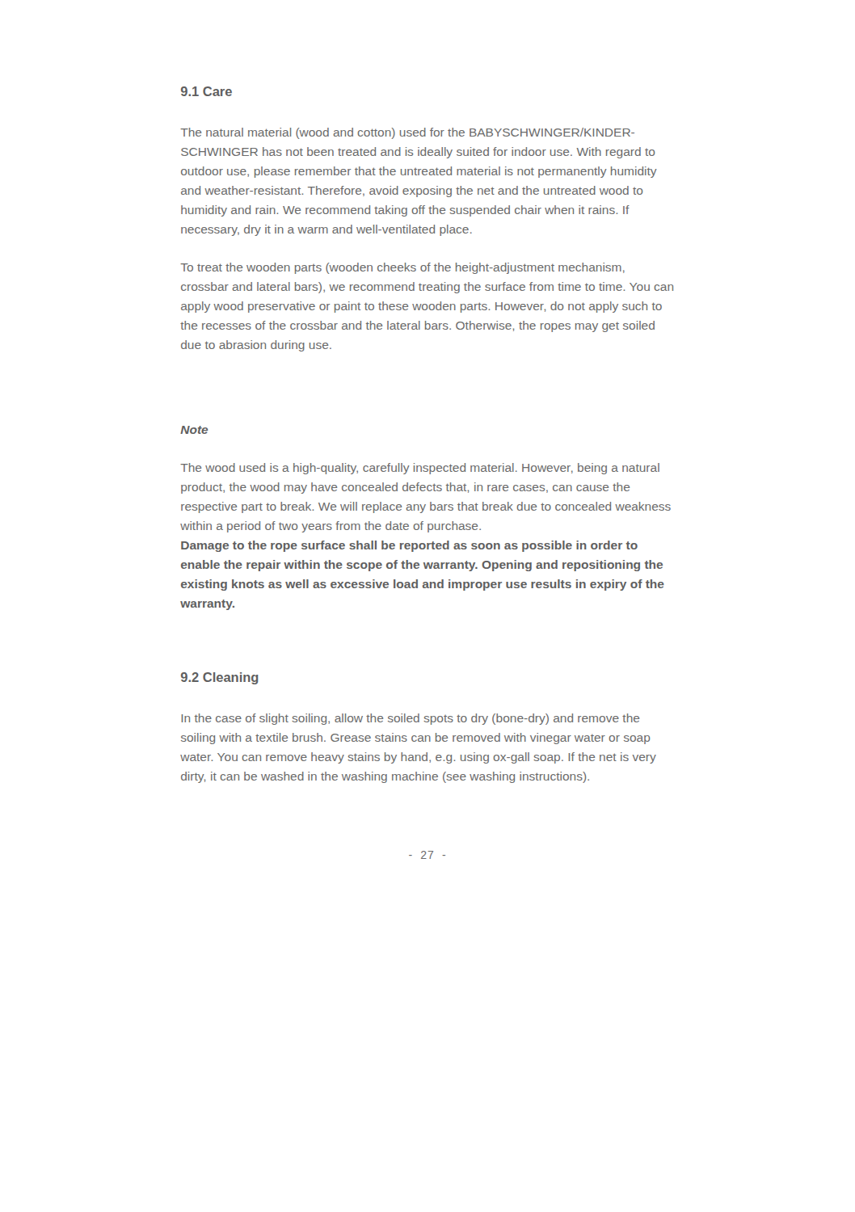9.1 Care
The natural material (wood and cotton) used for the BABYSCHWINGER/KINDER-SCHWINGER has not been treated and is ideally suited for indoor use. With regard to outdoor use, please remember that the untreated material is not permanently humidity and weather-resistant. Therefore, avoid exposing the net and the untreated wood to humidity and rain. We recommend taking off the suspended chair when it rains. If necessary, dry it in a warm and well-ventilated place.
To treat the wooden parts (wooden cheeks of the height-adjustment mechanism, crossbar and lateral bars), we recommend treating the surface from time to time. You can apply wood preservative or paint to these wooden parts. However, do not apply such to the recesses of the crossbar and the lateral bars. Otherwise, the ropes may get soiled due to abrasion during use.
Note
The wood used is a high-quality, carefully inspected material. However, being a natural product, the wood may have concealed defects that, in rare cases, can cause the respective part to break. We will replace any bars that break due to concealed weakness within a period of two years from the date of purchase.
Damage to the rope surface shall be reported as soon as possible in order to enable the repair within the scope of the warranty. Opening and repositioning the existing knots as well as excessive load and improper use results in expiry of the warranty.
9.2 Cleaning
In the case of slight soiling, allow the soiled spots to dry (bone-dry) and remove the soiling with a textile brush. Grease stains can be removed with vinegar water or soap water. You can remove heavy stains by hand, e.g. using ox-gall soap. If the net is very dirty, it can be washed in the washing machine (see washing instructions).
- 27 -